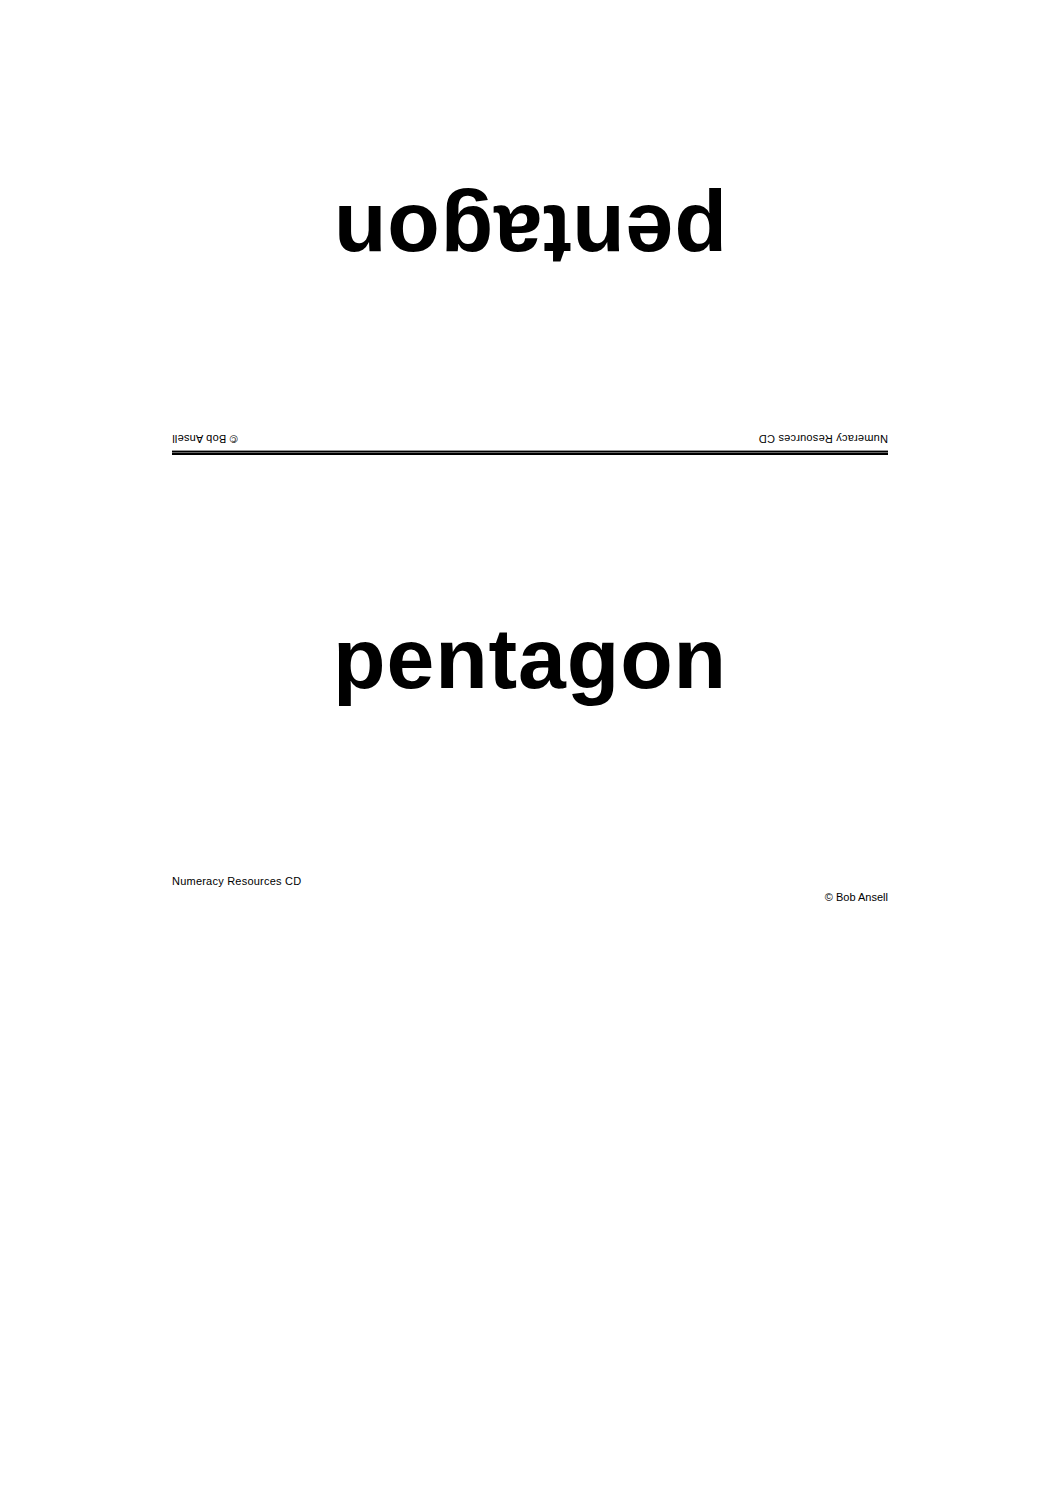Numeracy Resources CD © Bob Ansell
pentagon
pentagon
Numeracy Resources CD
© Bob Ansell